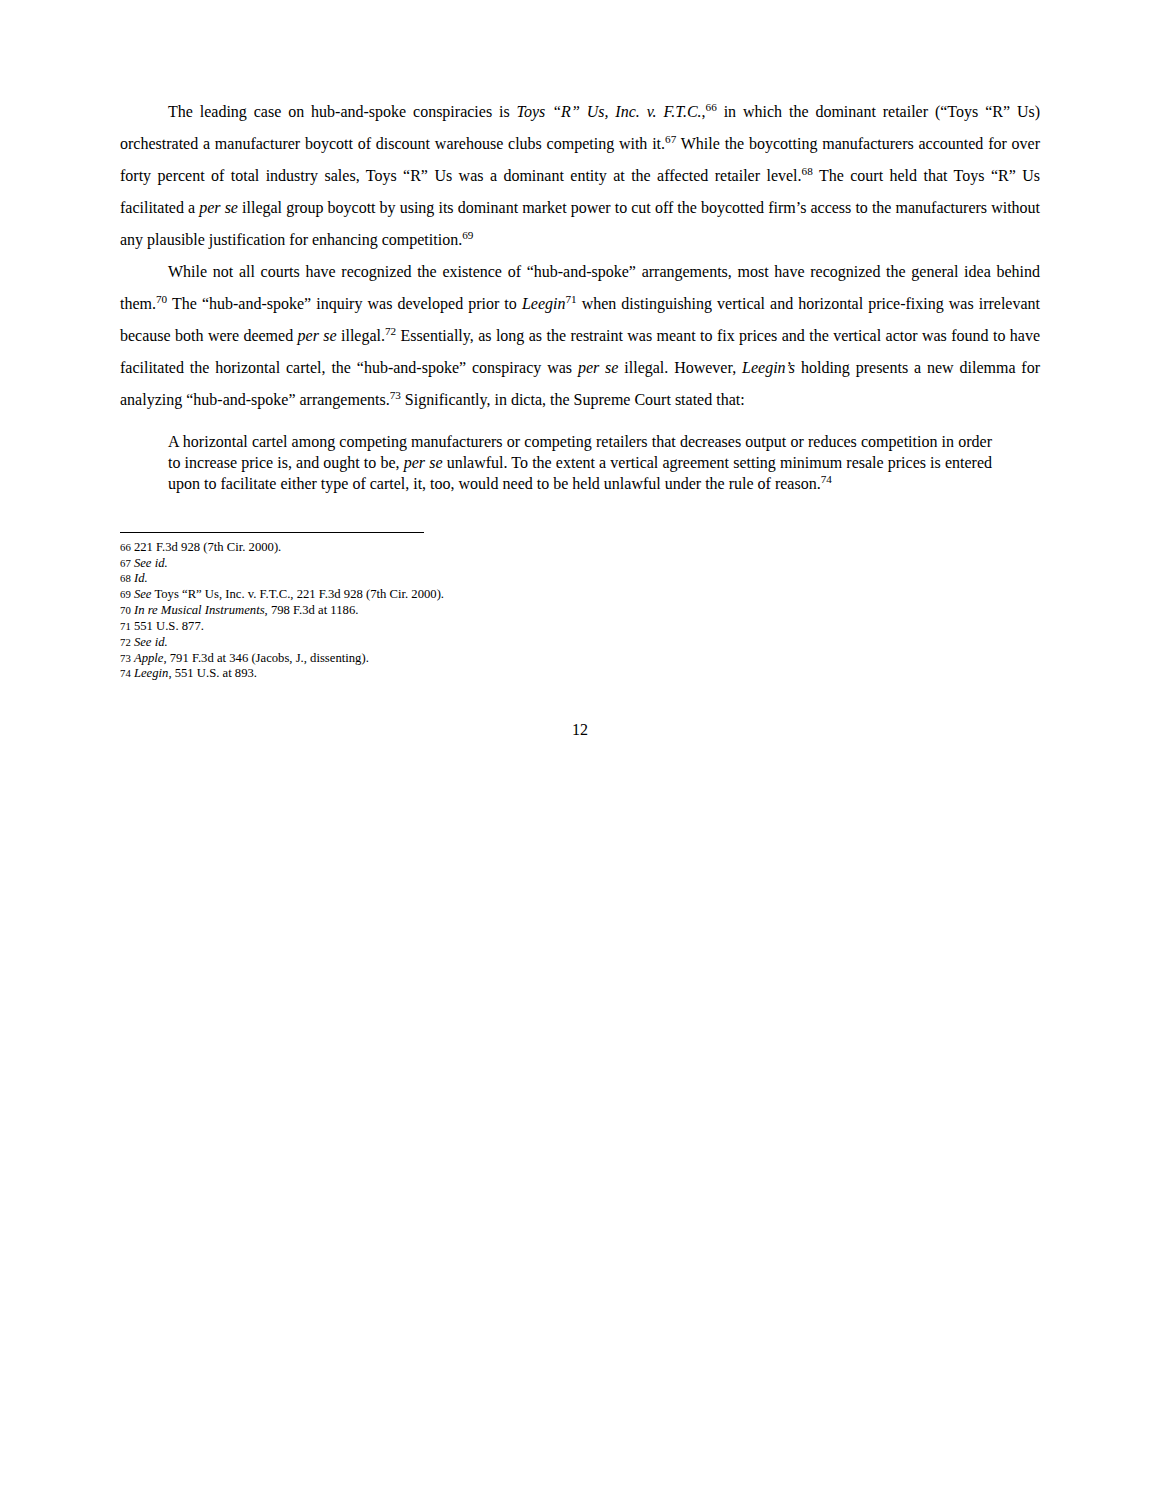The leading case on hub-and-spoke conspiracies is Toys “R” Us, Inc. v. F.T.C.,66 in which the dominant retailer (“Toys “R” Us) orchestrated a manufacturer boycott of discount warehouse clubs competing with it.67 While the boycotting manufacturers accounted for over forty percent of total industry sales, Toys “R” Us was a dominant entity at the affected retailer level.68 The court held that Toys “R” Us facilitated a per se illegal group boycott by using its dominant market power to cut off the boycotted firm’s access to the manufacturers without any plausible justification for enhancing competition.69
While not all courts have recognized the existence of “hub-and-spoke” arrangements, most have recognized the general idea behind them.70 The “hub-and-spoke” inquiry was developed prior to Leegin71 when distinguishing vertical and horizontal price-fixing was irrelevant because both were deemed per se illegal.72 Essentially, as long as the restraint was meant to fix prices and the vertical actor was found to have facilitated the horizontal cartel, the “hub-and-spoke” conspiracy was per se illegal. However, Leegin’s holding presents a new dilemma for analyzing “hub-and-spoke” arrangements.73 Significantly, in dicta, the Supreme Court stated that:
A horizontal cartel among competing manufacturers or competing retailers that decreases output or reduces competition in order to increase price is, and ought to be, per se unlawful. To the extent a vertical agreement setting minimum resale prices is entered upon to facilitate either type of cartel, it, too, would need to be held unlawful under the rule of reason.74
66 221 F.3d 928 (7th Cir. 2000).
67 See id.
68 Id.
69 See Toys “R” Us, Inc. v. F.T.C., 221 F.3d 928 (7th Cir. 2000).
70 In re Musical Instruments, 798 F.3d at 1186.
71 551 U.S. 877.
72 See id.
73 Apple, 791 F.3d at 346 (Jacobs, J., dissenting).
74 Leegin, 551 U.S. at 893.
12